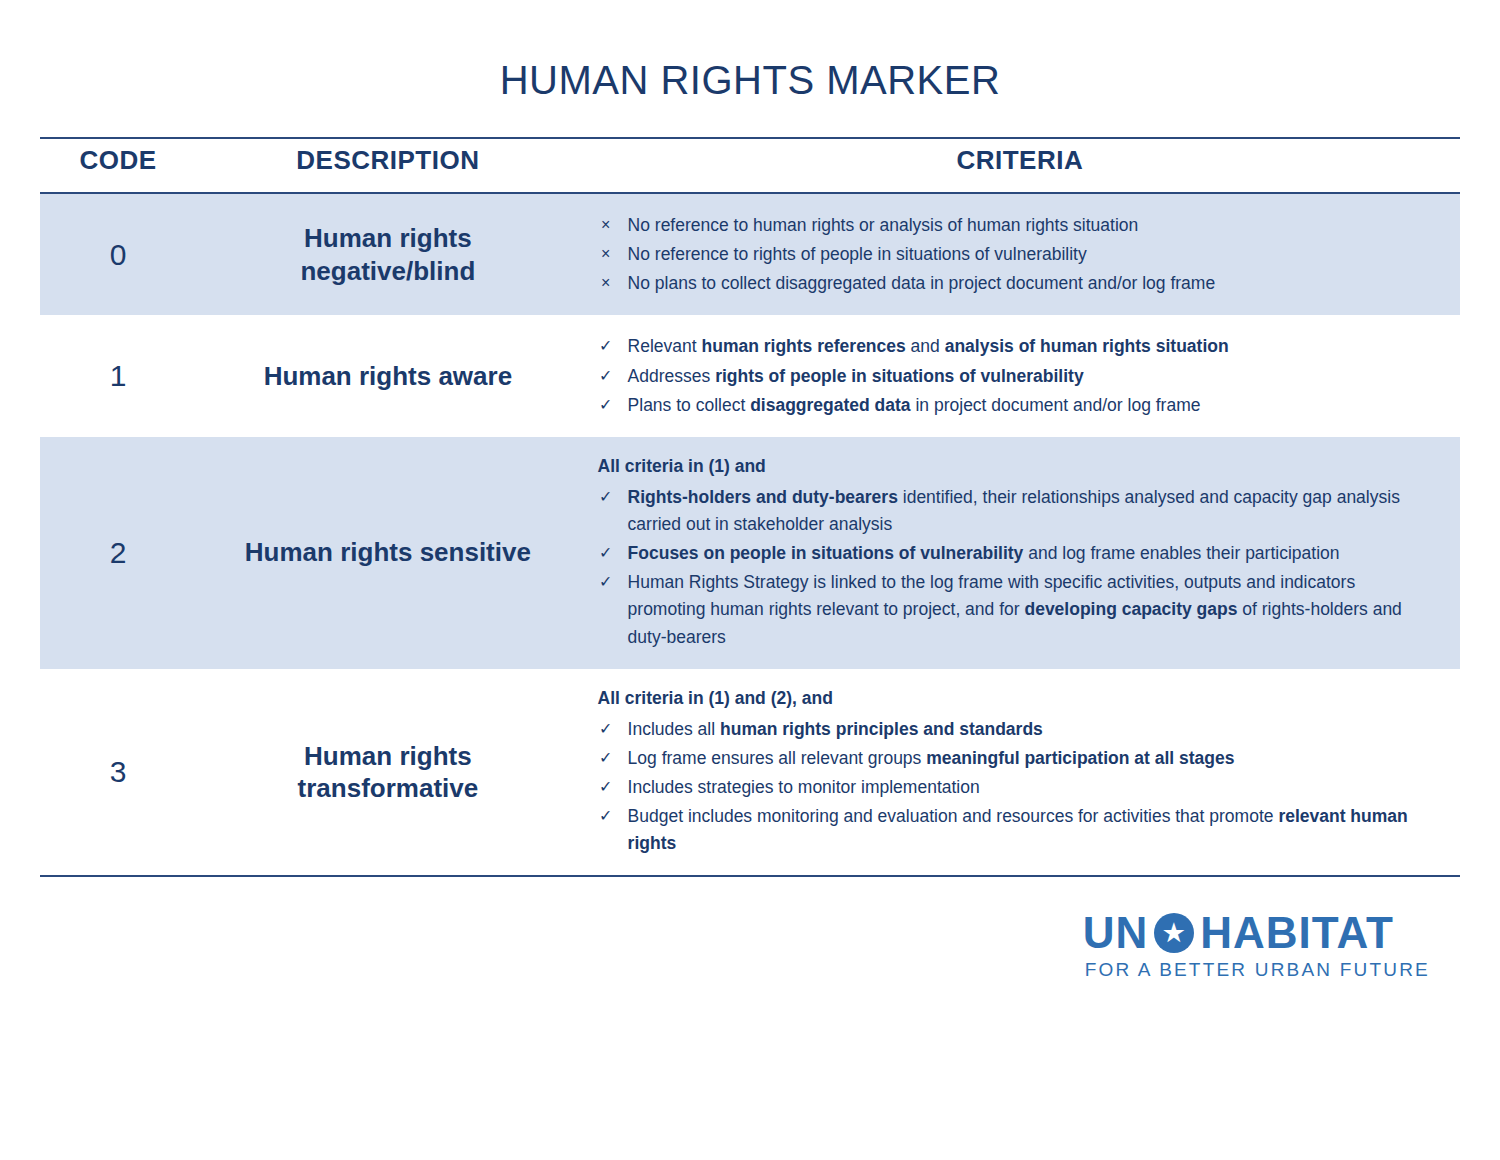HUMAN RIGHTS MARKER
| CODE | DESCRIPTION | CRITERIA |
| --- | --- | --- |
| 0 | Human rights negative/blind | × No reference to human rights or analysis of human rights situation × No reference to rights of people in situations of vulnerability × No plans to collect disaggregated data in project document and/or log frame |
| 1 | Human rights aware | ✓ Relevant human rights references and analysis of human rights situation ✓ Addresses rights of people in situations of vulnerability ✓ Plans to collect disaggregated data in project document and/or log frame |
| 2 | Human rights sensitive | All criteria in (1) and ✓ Rights-holders and duty-bearers identified, their relationships analysed and capacity gap analysis carried out in stakeholder analysis ✓ Focuses on people in situations of vulnerability and log frame enables their participation ✓ Human Rights Strategy is linked to the log frame with specific activities, outputs and indicators promoting human rights relevant to project, and for developing capacity gaps of rights-holders and duty-bearers |
| 3 | Human rights transformative | All criteria in (1) and (2), and ✓ Includes all human rights principles and standards ✓ Log frame ensures all relevant groups meaningful participation at all stages ✓ Includes strategies to monitor implementation ✓ Budget includes monitoring and evaluation and resources for activities that promote relevant human rights |
UN★HABITAT
FOR A BETTER URBAN FUTURE